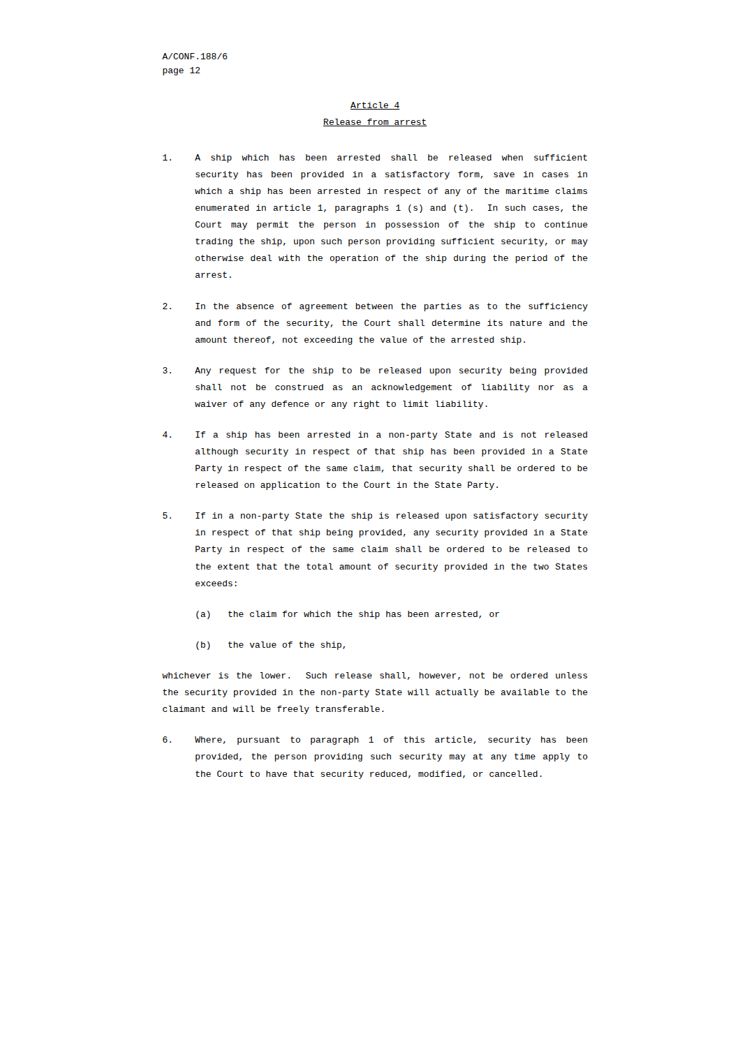A/CONF.188/6
page 12
Article 4
Release from arrest
1. A ship which has been arrested shall be released when sufficient security has been provided in a satisfactory form, save in cases in which a ship has been arrested in respect of any of the maritime claims enumerated in article 1, paragraphs 1 (s) and (t). In such cases, the Court may permit the person in possession of the ship to continue trading the ship, upon such person providing sufficient security, or may otherwise deal with the operation of the ship during the period of the arrest.
2. In the absence of agreement between the parties as to the sufficiency and form of the security, the Court shall determine its nature and the amount thereof, not exceeding the value of the arrested ship.
3. Any request for the ship to be released upon security being provided shall not be construed as an acknowledgement of liability nor as a waiver of any defence or any right to limit liability.
4. If a ship has been arrested in a non-party State and is not released although security in respect of that ship has been provided in a State Party in respect of the same claim, that security shall be ordered to be released on application to the Court in the State Party.
5. If in a non-party State the ship is released upon satisfactory security in respect of that ship being provided, any security provided in a State Party in respect of the same claim shall be ordered to be released to the extent that the total amount of security provided in the two States exceeds:
(a) the claim for which the ship has been arrested, or
(b) the value of the ship,
whichever is the lower. Such release shall, however, not be ordered unless the security provided in the non-party State will actually be available to the claimant and will be freely transferable.
6. Where, pursuant to paragraph 1 of this article, security has been provided, the person providing such security may at any time apply to the Court to have that security reduced, modified, or cancelled.